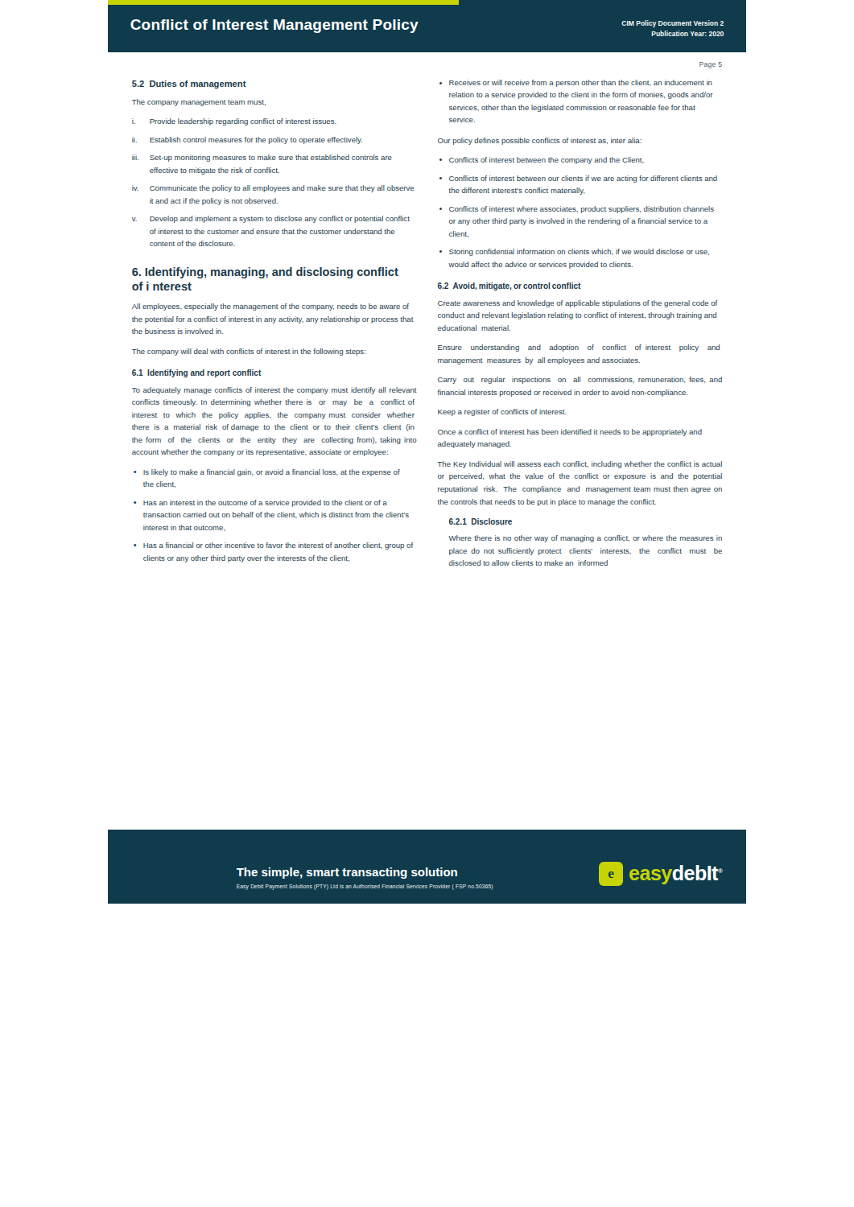Conflict of Interest Management Policy
CIM Policy Document Version 2
Publication Year: 2020
Page 5
5.2 Duties of management
The company management team must,
i. Provide leadership regarding conflict of interest issues.
ii. Establish control measures for the policy to operate effectively.
iii. Set-up monitoring measures to make sure that established controls are effective to mitigate the risk of conflict.
iv. Communicate the policy to all employees and make sure that they all observe it and act if the policy is not observed.
v. Develop and implement a system to disclose any conflict or potential conflict of interest to the customer and ensure that the customer understand the content of the disclosure.
6. Identifying, managing, and disclosing conflict of i nterest
All employees, especially the management of the company, needs to be aware of the potential for a conflict of interest in any activity, any relationship or process that the business is involved in.
The company will deal with conflicts of interest in the following steps:
6.1 Identifying and report conflict
To adequately manage conflicts of interest the company must identify all relevant conflicts timeously. In determining whether there is or may be a conflict of interest to which the policy applies, the company must consider whether there is a material risk of damage to the client or to their client's client (in the form of the clients or the entity they are collecting from), taking into account whether the company or its representative, associate or employee:
Is likely to make a financial gain, or avoid a financial loss, at the expense of the client,
Has an interest in the outcome of a service provided to the client or of a transaction carried out on behalf of the client, which is distinct from the client's interest in that outcome,
Has a financial or other incentive to favor the interest of another client, group of clients or any other third party over the interests of the client,
Receives or will receive from a person other than the client, an inducement in relation to a service provided to the client in the form of monies, goods and/or services, other than the legislated commission or reasonable fee for that service.
Our policy defines possible conflicts of interest as, inter alia:
Conflicts of interest between the company and the Client,
Conflicts of interest between our clients if we are acting for different clients and the different interest's conflict materially,
Conflicts of interest where associates, product suppliers, distribution channels or any other third party is involved in the rendering of a financial service to a client,
Storing confidential information on clients which, if we would disclose or use, would affect the advice or services provided to clients.
6.2 Avoid, mitigate, or control conflict
Create awareness and knowledge of applicable stipulations of the general code of conduct and relevant legislation relating to conflict of interest, through training and educational material.
Ensure understanding and adoption of conflict of interest policy and management measures by all employees and associates.
Carry out regular inspections on all commissions, remuneration, fees, and financial interests proposed or received in order to avoid non-compliance.
Keep a register of conflicts of interest.
Once a conflict of interest has been identified it needs to be appropriately and adequately managed.
The Key Individual will assess each conflict, including whether the conflict is actual or perceived, what the value of the conflict or exposure is and the potential reputational risk. The compliance and management team must then agree on the controls that needs to be put in place to manage the conflict.
6.2.1 Disclosure
Where there is no other way of managing a conflict, or where the measures in place do not sufficiently protect clients' interests, the conflict must be disclosed to allow clients to make an informed
The simple, smart transacting solution
Easy Debit Payment Solutions (PTY) Ltd is an Authorised Financial Services Provider ( FSP no.50365)
e
easy debIt®